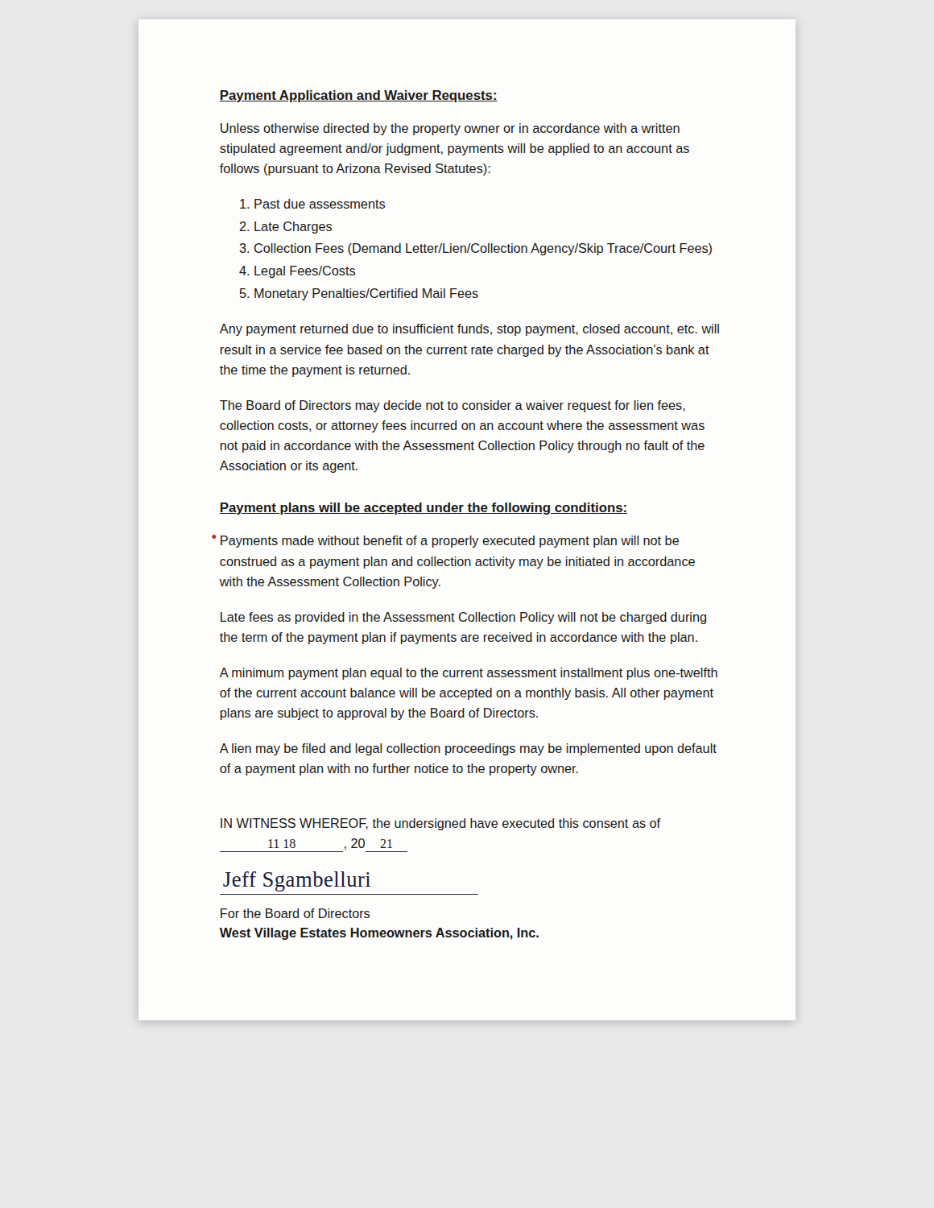Payment Application and Waiver Requests:
Unless otherwise directed by the property owner or in accordance with a written stipulated agreement and/or judgment, payments will be applied to an account as follows (pursuant to Arizona Revised Statutes):
Past due assessments
Late Charges
Collection Fees (Demand Letter/Lien/Collection Agency/Skip Trace/Court Fees)
Legal Fees/Costs
Monetary Penalties/Certified Mail Fees
Any payment returned due to insufficient funds, stop payment, closed account, etc. will result in a service fee based on the current rate charged by the Association’s bank at the time the payment is returned.
The Board of Directors may decide not to consider a waiver request for lien fees, collection costs, or attorney fees incurred on an account where the assessment was not paid in accordance with the Assessment Collection Policy through no fault of the Association or its agent.
Payment plans will be accepted under the following conditions:
Payments made without benefit of a properly executed payment plan will not be construed as a payment plan and collection activity may be initiated in accordance with the Assessment Collection Policy.
Late fees as provided in the Assessment Collection Policy will not be charged during the term of the payment plan if payments are received in accordance with the plan.
A minimum payment plan equal to the current assessment installment plus one-twelfth of the current account balance will be accepted on a monthly basis. All other payment plans are subject to approval by the Board of Directors.
A lien may be filed and legal collection proceedings may be implemented upon default of a payment plan with no further notice to the property owner.
IN WITNESS WHEREOF, the undersigned have executed this consent as of 11 18, 2021
Jeff Sgambelluri
For the Board of Directors
West Village Estates Homeowners Association, Inc.